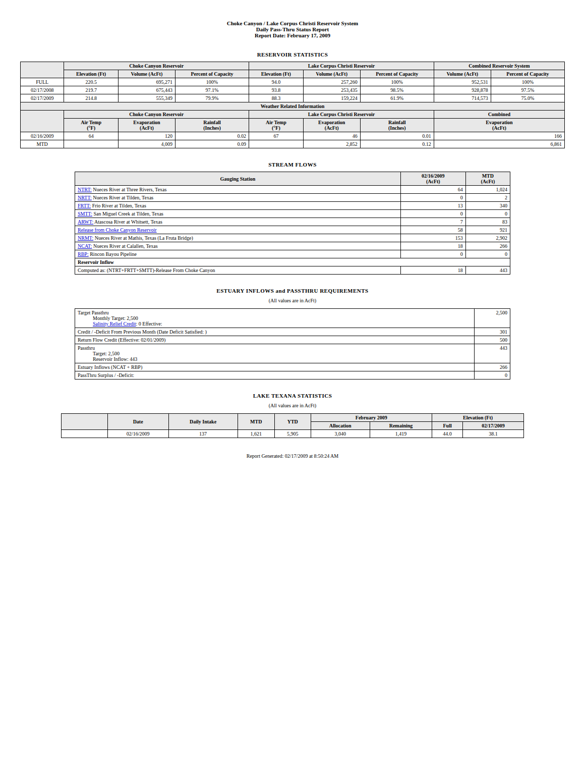Choke Canyon / Lake Corpus Christi Reservoir System
Daily Pass-Thru Status Report
Report Date: February 17, 2009
RESERVOIR STATISTICS
| | Choke Canyon Reservoir | Lake Corpus Christi Reservoir | Combined Reservoir System |
| --- | --- | --- | --- |
| Elevation (Ft) | Volume (AcFt) | Percent of Capacity | Elevation (Ft) | Volume (AcFt) | Percent of Capacity | Volume (AcFt) | Percent of Capacity |
| FULL | 220.5 | 695,271 | 100% | 94.0 | 257,260 | 100% | 952,531 | 100% |
| 02/17/2008 | 219.7 | 675,443 | 97.1% | 93.8 | 253,435 | 98.5% | 928,878 | 97.5% |
| 02/17/2009 | 214.8 | 555,349 | 79.9% | 88.3 | 159,224 | 61.9% | 714,573 | 75.0% |
| Weather Related Information |
| | Choke Canyon Reservoir | Lake Corpus Christi Reservoir | Combined |
| Air Temp (°F) | Evaporation (AcFt) | Rainfall (Inches) | Air Temp (°F) | Evaporation (AcFt) | Rainfall (Inches) | Evaporation (AcFt) |
| 02/16/2009 | 64 | 120 | 0.02 | 67 | 46 | 0.01 | 166 |
| MTD | | 4,009 | 0.09 | | 2,852 | 0.12 | 6,861 |
STREAM FLOWS
| Gauging Station | 02/16/2009 (AcFt) | MTD (AcFt) |
| --- | --- | --- |
| NTRT: Nueces River at Three Rivers, Texas | 64 | 1,024 |
| NRTT: Nueces River at Tilden, Texas | 0 | 2 |
| FRTT: Frio River at Tilden, Texas | 13 | 340 |
| SMTT: San Miguel Creek at Tilden, Texas | 0 | 0 |
| ARWT: Atascosa River at Whitsett, Texas | 7 | 83 |
| Release from Choke Canyon Reservoir | 58 | 921 |
| NRMT: Nueces River at Mathis, Texas (La Fruta Bridge) | 153 | 2,902 |
| NCAT: Nueces River at Calallen, Texas | 18 | 266 |
| RBP: Rincon Bayou Pipeline | 0 | 0 |
| Reservoir Inflow |
| Computed as: (NTRT+FRTT+SMTT)-Release From Choke Canyon | 18 | 443 |
ESTUARY INFLOWS and PASSTHRU REQUIREMENTS
(All values are in AcFt)
| Target Passthru Monthly Target: 2,500 Salinity Relief Credit : 0 Effective: | 2,500 |
| Credit / -Deficit From Previous Month (Date Deficit Satisfied: ) | 301 |
| Return Flow Credit (Effective: 02/01/2009) | 500 |
| Passthru Target: 2,500 Reservoir Inflow: 443 | 443 |
| Estuary Inflows (NCAT + RBP) | 266 |
| PassThru Surplus / -Deficit: | 0 |
LAKE TEXANA STATISTICS
(All values are in AcFt)
| | Date | Daily Intake | MTD | YTD | February 2009 | Elevation (Ft) |
| --- | --- | --- | --- | --- | --- | --- |
| Allocation | Remaining | Full | 02/17/2009 |
| | 02/16/2009 | 137 | 1,621 | 5,905 | 3,040 | 1,419 | 44.0 | 38.1 |
Report Generated: 02/17/2009 at 8:50:24 AM